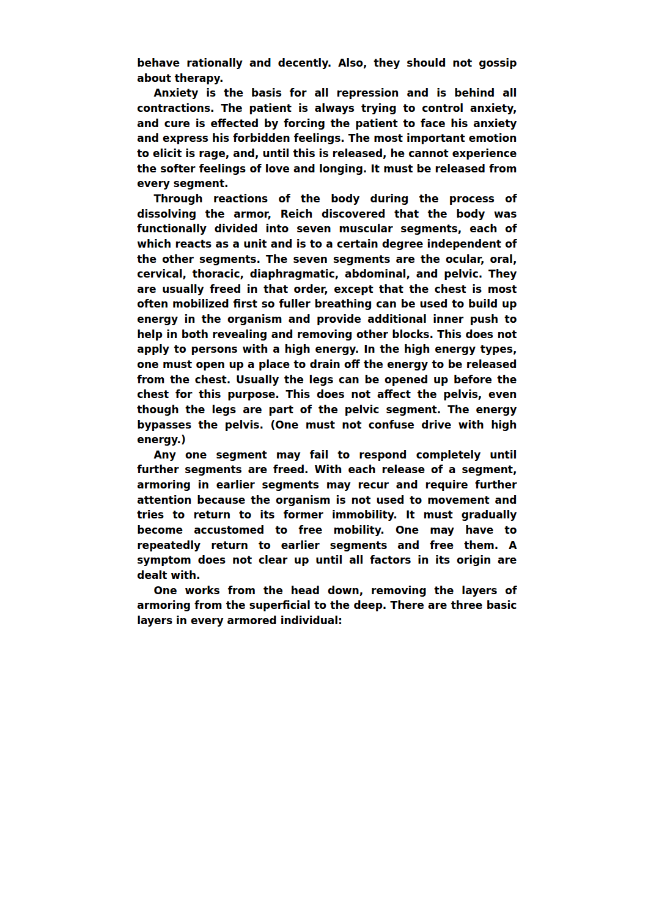behave rationally and decently. Also, they should not gossip about therapy.
Anxiety is the basis for all repression and is behind all contractions. The patient is always trying to control anxiety, and cure is effected by forcing the patient to face his anxiety and express his forbidden feelings. The most important emotion to elicit is rage, and, until this is released, he cannot experience the softer feelings of love and longing. It must be released from every segment.
Through reactions of the body during the process of dissolving the armor, Reich discovered that the body was functionally divided into seven muscular segments, each of which reacts as a unit and is to a certain degree independent of the other segments. The seven segments are the ocular, oral, cervical, thoracic, diaphragmatic, abdominal, and pelvic. They are usually freed in that order, except that the chest is most often mobilized first so fuller breathing can be used to build up energy in the organism and provide additional inner push to help in both revealing and removing other blocks. This does not apply to persons with a high energy. In the high energy types, one must open up a place to drain off the energy to be released from the chest. Usually the legs can be opened up before the chest for this purpose. This does not affect the pelvis, even though the legs are part of the pelvic segment. The energy bypasses the pelvis. (One must not confuse drive with high energy.)
Any one segment may fail to respond completely until further segments are freed. With each release of a segment, armoring in earlier segments may recur and require further attention because the organism is not used to movement and tries to return to its former immobility. It must gradually become accustomed to free mobility. One may have to repeatedly return to earlier segments and free them. A symptom does not clear up until all factors in its origin are dealt with.
One works from the head down, removing the layers of armoring from the superficial to the deep. There are three basic layers in every armored individual:
L